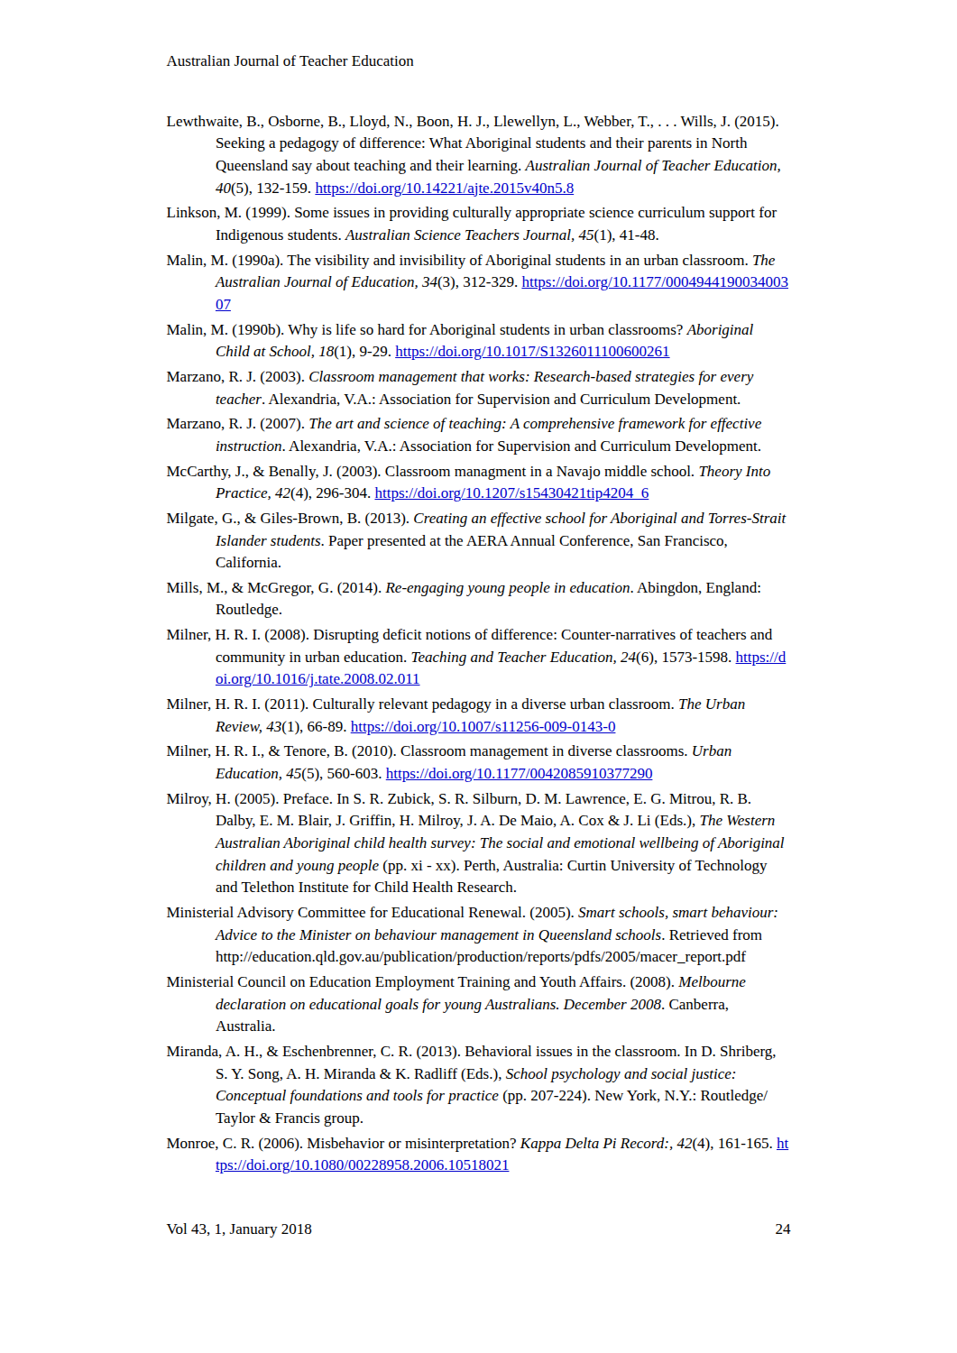Australian Journal of Teacher Education
Lewthwaite, B., Osborne, B., Lloyd, N., Boon, H. J., Llewellyn, L., Webber, T., . . . Wills, J. (2015). Seeking a pedagogy of difference: What Aboriginal students and their parents in North Queensland say about teaching and their learning. Australian Journal of Teacher Education, 40(5), 132-159. https://doi.org/10.14221/ajte.2015v40n5.8
Linkson, M. (1999). Some issues in providing culturally appropriate science curriculum support for Indigenous students. Australian Science Teachers Journal, 45(1), 41-48.
Malin, M. (1990a). The visibility and invisibility of Aboriginal students in an urban classroom. The Australian Journal of Education, 34(3), 312-329. https://doi.org/10.1177/000494419003400307
Malin, M. (1990b). Why is life so hard for Aboriginal students in urban classrooms? Aboriginal Child at School, 18(1), 9-29. https://doi.org/10.1017/S1326011100600261
Marzano, R. J. (2003). Classroom management that works: Research-based strategies for every teacher. Alexandria, V.A.: Association for Supervision and Curriculum Development.
Marzano, R. J. (2007). The art and science of teaching: A comprehensive framework for effective instruction. Alexandria, V.A.: Association for Supervision and Curriculum Development.
McCarthy, J., & Benally, J. (2003). Classroom managment in a Navajo middle school. Theory Into Practice, 42(4), 296-304. https://doi.org/10.1207/s15430421tip4204_6
Milgate, G., & Giles-Brown, B. (2013). Creating an effective school for Aboriginal and Torres-Strait Islander students. Paper presented at the AERA Annual Conference, San Francisco, California.
Mills, M., & McGregor, G. (2014). Re-engaging young people in education. Abingdon, England: Routledge.
Milner, H. R. I. (2008). Disrupting deficit notions of difference: Counter-narratives of teachers and community in urban education. Teaching and Teacher Education, 24(6), 1573-1598. https://doi.org/10.1016/j.tate.2008.02.011
Milner, H. R. I. (2011). Culturally relevant pedagogy in a diverse urban classroom. The Urban Review, 43(1), 66-89. https://doi.org/10.1007/s11256-009-0143-0
Milner, H. R. I., & Tenore, B. (2010). Classroom management in diverse classrooms. Urban Education, 45(5), 560-603. https://doi.org/10.1177/0042085910377290
Milroy, H. (2005). Preface. In S. R. Zubick, S. R. Silburn, D. M. Lawrence, E. G. Mitrou, R. B. Dalby, E. M. Blair, J. Griffin, H. Milroy, J. A. De Maio, A. Cox & J. Li (Eds.), The Western Australian Aboriginal child health survey: The social and emotional wellbeing of Aboriginal children and young people (pp. xi - xx). Perth, Australia: Curtin University of Technology and Telethon Institute for Child Health Research.
Ministerial Advisory Committee for Educational Renewal. (2005). Smart schools, smart behaviour: Advice to the Minister on behaviour management in Queensland schools. Retrieved from http://education.qld.gov.au/publication/production/reports/pdfs/2005/macer_report.pdf
Ministerial Council on Education Employment Training and Youth Affairs. (2008). Melbourne declaration on educational goals for young Australians. December 2008. Canberra, Australia.
Miranda, A. H., & Eschenbrenner, C. R. (2013). Behavioral issues in the classroom. In D. Shriberg, S. Y. Song, A. H. Miranda & K. Radliff (Eds.), School psychology and social justice: Conceptual foundations and tools for practice (pp. 207-224). New York, N.Y.: Routledge/ Taylor & Francis group.
Monroe, C. R. (2006). Misbehavior or misinterpretation? Kappa Delta Pi Record:, 42(4), 161-165. https://doi.org/10.1080/00228958.2006.10518021
Vol 43, 1, January 2018 24